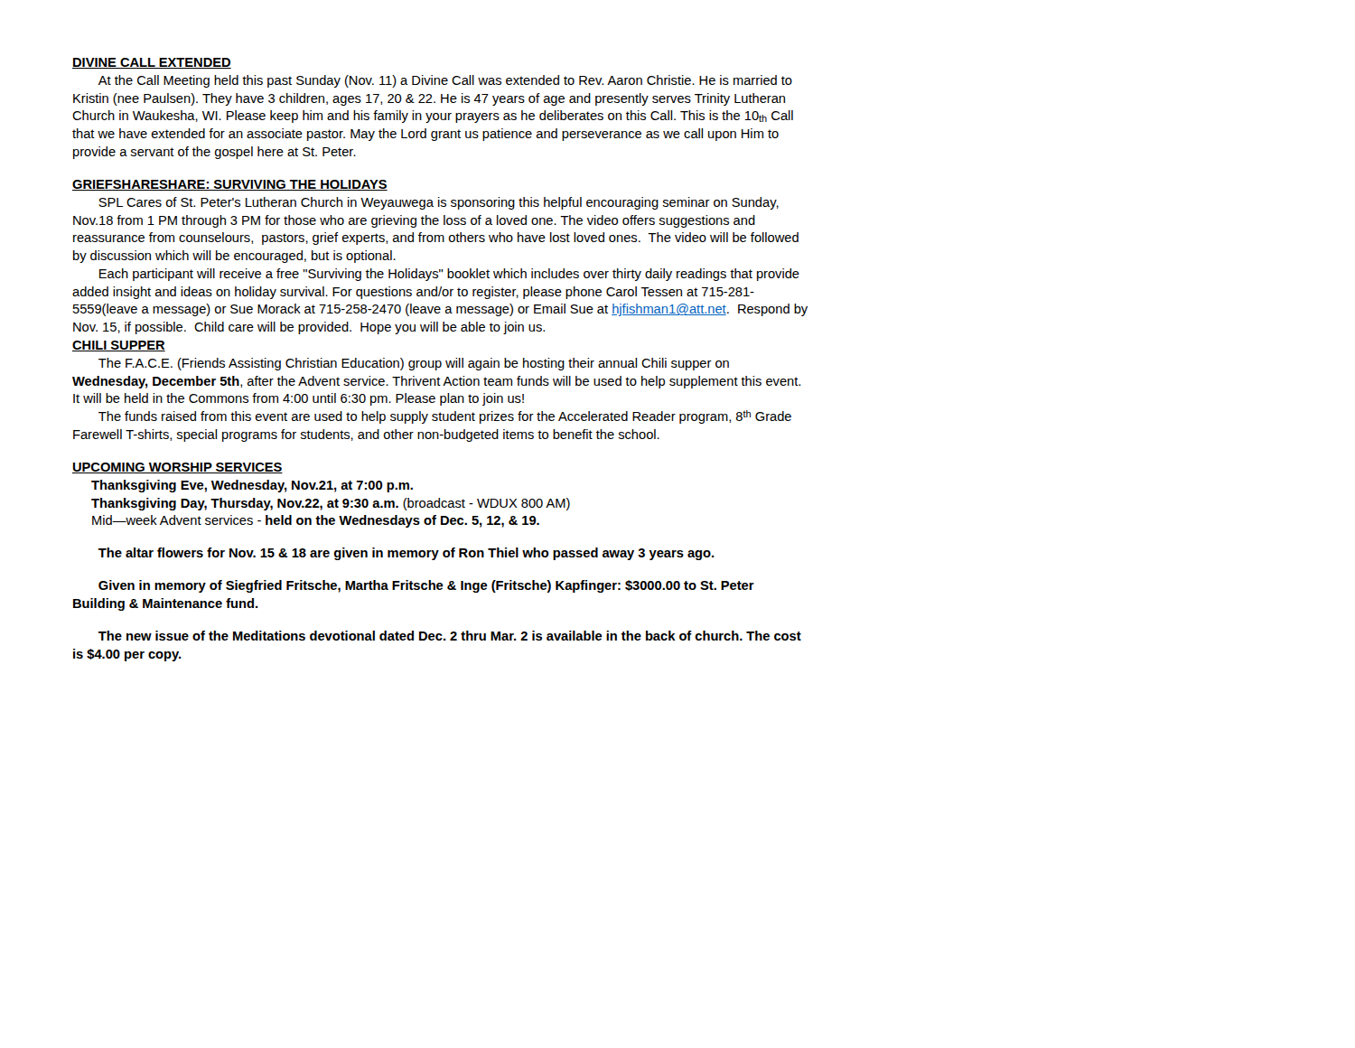Divine Call Extended
At the Call Meeting held this past Sunday (Nov. 11) a Divine Call was extended to Rev. Aaron Christie. He is married to Kristin (nee Paulsen). They have 3 children, ages 17, 20 & 22. He is 47 years of age and presently serves Trinity Lutheran Church in Waukesha, WI. Please keep him and his family in your prayers as he deliberates on this Call. This is the 10th Call that we have extended for an associate pastor. May the Lord grant us patience and perseverance as we call upon Him to provide a servant of the gospel here at St. Peter.
GriefShareShare: Surviving the Holidays
SPL Cares of St. Peter's Lutheran Church in Weyauwega is sponsoring this helpful encouraging seminar on Sunday, Nov.18 from 1 PM through 3 PM for those who are grieving the loss of a loved one. The video offers suggestions and reassurance from counselours, pastors, grief experts, and from others who have lost loved ones. The video will be followed by discussion which will be encouraged, but is optional.
Each participant will receive a free "Surviving the Holidays" booklet which includes over thirty daily readings that provide added insight and ideas on holiday survival. For questions and/or to register, please phone Carol Tessen at 715-281-5559(leave a message) or Sue Morack at 715-258-2470 (leave a message) or Email Sue at hjfishman1@att.net. Respond by Nov. 15, if possible. Child care will be provided. Hope you will be able to join us.
Chili Supper
The F.A.C.E. (Friends Assisting Christian Education) group will again be hosting their annual Chili supper on Wednesday, December 5th, after the Advent service. Thrivent Action team funds will be used to help supplement this event. It will be held in the Commons from 4:00 until 6:30 pm. Please plan to join us!
The funds raised from this event are used to help supply student prizes for the Accelerated Reader program, 8th Grade Farewell T-shirts, special programs for students, and other non-budgeted items to benefit the school.
Upcoming Worship Services
Thanksgiving Eve, Wednesday, Nov.21, at 7:00 p.m.
Thanksgiving Day, Thursday, Nov.22, at 9:30 a.m. (broadcast - WDUX 800 AM)
Mid—week Advent services - held on the Wednesdays of Dec. 5, 12, & 19.
The altar flowers for Nov. 15 & 18 are given in memory of Ron Thiel who passed away 3 years ago.
Given in memory of Siegfried Fritsche, Martha Fritsche & Inge (Fritsche) Kapfinger: $3000.00 to St. Peter Building & Maintenance fund.
The new issue of the Meditations devotional dated Dec. 2 thru Mar. 2 is available in the back of church. The cost is $4.00 per copy.